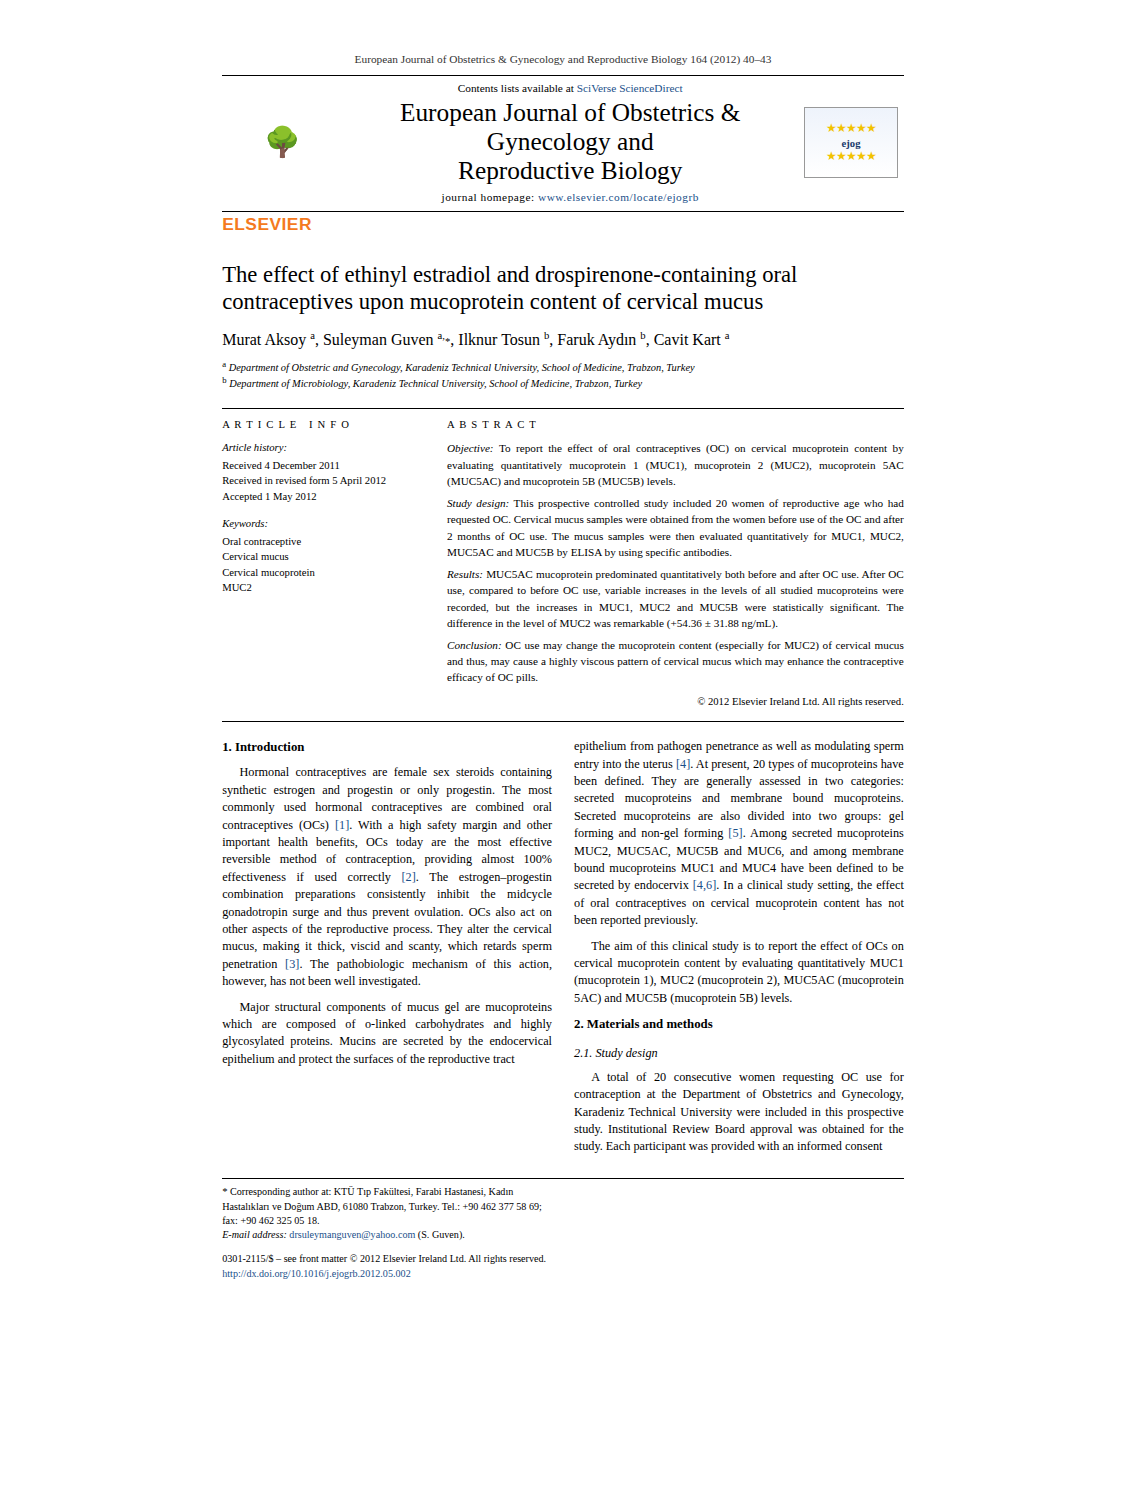European Journal of Obstetrics & Gynecology and Reproductive Biology 164 (2012) 40–43
🌳
Contents lists available at SciVerse ScienceDirect
European Journal of Obstetrics & Gynecology and
Reproductive Biology
journal homepage: www.elsevier.com/locate/ejogrb
★★★★★
ejog
★★★★★
ELSEVIER
The effect of ethinyl estradiol and drospirenone-containing oral contraceptives upon mucoprotein content of cervical mucus
Murat Aksoy a, Suleyman Guven a,*, Ilknur Tosun b, Faruk Aydın b, Cavit Kart a
a Department of Obstetric and Gynecology, Karadeniz Technical University, School of Medicine, Trabzon, Turkey
b Department of Microbiology, Karadeniz Technical University, School of Medicine, Trabzon, Turkey
A R T I C L E I N F O
Article history:
Received 4 December 2011
Received in revised form 5 April 2012
Accepted 1 May 2012
Keywords:
Oral contraceptive
Cervical mucus
Cervical mucoprotein
MUC2
A B S T R A C T
Objective: To report the effect of oral contraceptives (OC) on cervical mucoprotein content by evaluating quantitatively mucoprotein 1 (MUC1), mucoprotein 2 (MUC2), mucoprotein 5AC (MUC5AC) and mucoprotein 5B (MUC5B) levels.
Study design: This prospective controlled study included 20 women of reproductive age who had requested OC. Cervical mucus samples were obtained from the women before use of the OC and after 2 months of OC use. The mucus samples were then evaluated quantitatively for MUC1, MUC2, MUC5AC and MUC5B by ELISA by using specific antibodies.
Results: MUC5AC mucoprotein predominated quantitatively both before and after OC use. After OC use, compared to before OC use, variable increases in the levels of all studied mucoproteins were recorded, but the increases in MUC1, MUC2 and MUC5B were statistically significant. The difference in the level of MUC2 was remarkable (+54.36 ± 31.88 ng/mL).
Conclusion: OC use may change the mucoprotein content (especially for MUC2) of cervical mucus and thus, may cause a highly viscous pattern of cervical mucus which may enhance the contraceptive efficacy of OC pills.
© 2012 Elsevier Ireland Ltd. All rights reserved.
1. Introduction
Hormonal contraceptives are female sex steroids containing synthetic estrogen and progestin or only progestin. The most commonly used hormonal contraceptives are combined oral contraceptives (OCs) [1]. With a high safety margin and other important health benefits, OCs today are the most effective reversible method of contraception, providing almost 100% effectiveness if used correctly [2]. The estrogen–progestin combination preparations consistently inhibit the midcycle gonadotropin surge and thus prevent ovulation. OCs also act on other aspects of the reproductive process. They alter the cervical mucus, making it thick, viscid and scanty, which retards sperm penetration [3]. The pathobiologic mechanism of this action, however, has not been well investigated.
Major structural components of mucus gel are mucoproteins which are composed of o-linked carbohydrates and highly glycosylated proteins. Mucins are secreted by the endocervical epithelium and protect the surfaces of the reproductive tract
epithelium from pathogen penetrance as well as modulating sperm entry into the uterus [4]. At present, 20 types of mucoproteins have been defined. They are generally assessed in two categories: secreted mucoproteins and membrane bound mucoproteins. Secreted mucoproteins are also divided into two groups: gel forming and non-gel forming [5]. Among secreted mucoproteins MUC2, MUC5AC, MUC5B and MUC6, and among membrane bound mucoproteins MUC1 and MUC4 have been defined to be secreted by endocervix [4,6]. In a clinical study setting, the effect of oral contraceptives on cervical mucoprotein content has not been reported previously.
The aim of this clinical study is to report the effect of OCs on cervical mucoprotein content by evaluating quantitatively MUC1 (mucoprotein 1), MUC2 (mucoprotein 2), MUC5AC (mucoprotein 5AC) and MUC5B (mucoprotein 5B) levels.
2. Materials and methods
2.1. Study design
A total of 20 consecutive women requesting OC use for contraception at the Department of Obstetrics and Gynecology, Karadeniz Technical University were included in this prospective study. Institutional Review Board approval was obtained for the study. Each participant was provided with an informed consent
* Corresponding author at: KTÜ Tıp Fakültesi, Farabi Hastanesi, Kadın Hastalıkları ve Doğum ABD, 61080 Trabzon, Turkey. Tel.: +90 462 377 58 69;
fax: +90 462 325 05 18.
E-mail address: drsuleymanguven@yahoo.com (S. Guven).
0301-2115/$ – see front matter © 2012 Elsevier Ireland Ltd. All rights reserved.
http://dx.doi.org/10.1016/j.ejogrb.2012.05.002